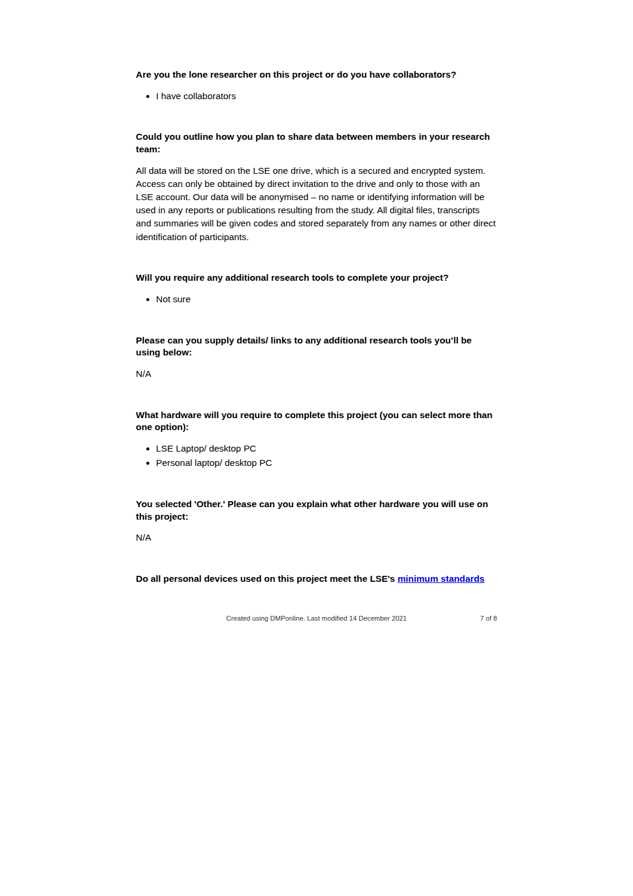Are you the lone researcher on this project or do you have collaborators?
I have collaborators
Could you outline how you plan to share data between members in your research team:
All data will be stored on the LSE one drive, which is a secured and encrypted system. Access can only be obtained by direct invitation to the drive and only to those with an LSE account. Our data will be anonymised – no name or identifying information will be used in any reports or publications resulting from the study. All digital files, transcripts and summaries will be given codes and stored separately from any names or other direct identification of participants.
Will you require any additional research tools to complete your project?
Not sure
Please can you supply details/ links to any additional research tools you’ll be using below:
N/A
What hardware will you require to complete this project (you can select more than one option):
LSE Laptop/ desktop PC
Personal laptop/ desktop PC
You selected 'Other.' Please can you explain what other hardware you will use on this project:
N/A
Do all personal devices used on this project meet the LSE's minimum standards
Created using DMPonline. Last modified 14 December 2021 7 of 8